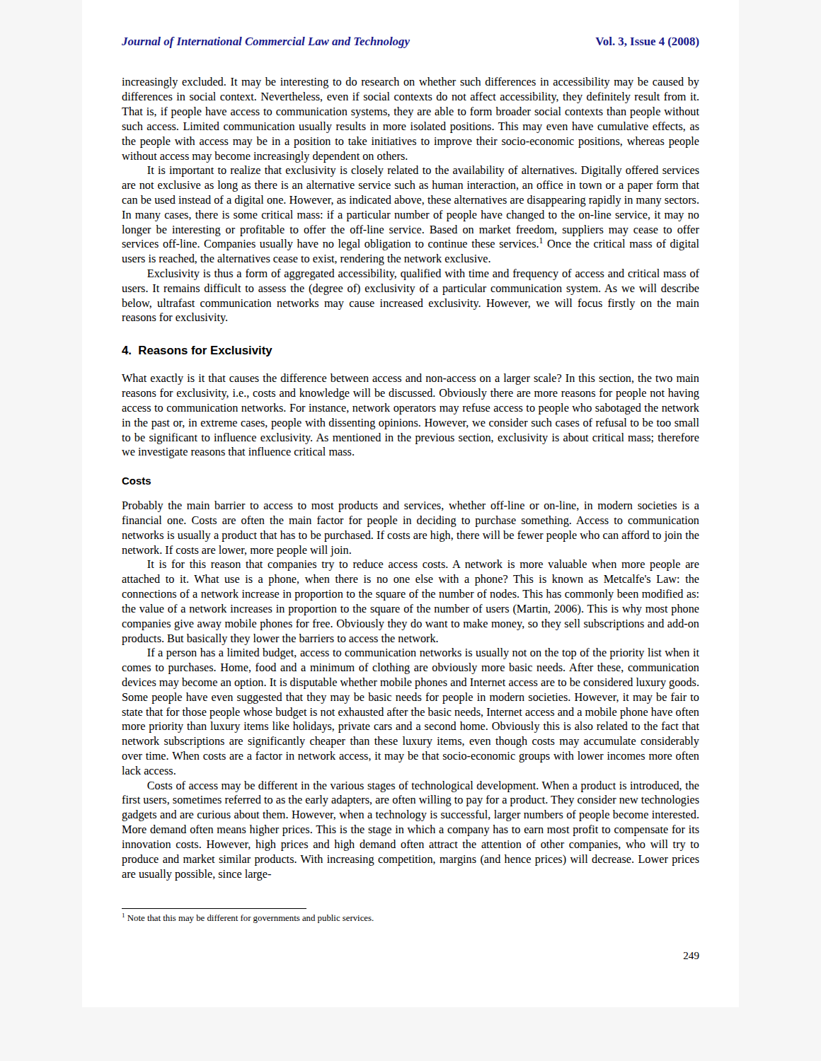Journal of International Commercial Law and Technology Vol. 3, Issue 4 (2008)
increasingly excluded. It may be interesting to do research on whether such differences in accessibility may be caused by differences in social context. Nevertheless, even if social contexts do not affect accessibility, they definitely result from it. That is, if people have access to communication systems, they are able to form broader social contexts than people without such access. Limited communication usually results in more isolated positions. This may even have cumulative effects, as the people with access may be in a position to take initiatives to improve their socio-economic positions, whereas people without access may become increasingly dependent on others.
It is important to realize that exclusivity is closely related to the availability of alternatives. Digitally offered services are not exclusive as long as there is an alternative service such as human interaction, an office in town or a paper form that can be used instead of a digital one. However, as indicated above, these alternatives are disappearing rapidly in many sectors. In many cases, there is some critical mass: if a particular number of people have changed to the on-line service, it may no longer be interesting or profitable to offer the off-line service. Based on market freedom, suppliers may cease to offer services off-line. Companies usually have no legal obligation to continue these services.1 Once the critical mass of digital users is reached, the alternatives cease to exist, rendering the network exclusive.
Exclusivity is thus a form of aggregated accessibility, qualified with time and frequency of access and critical mass of users. It remains difficult to assess the (degree of) exclusivity of a particular communication system. As we will describe below, ultrafast communication networks may cause increased exclusivity. However, we will focus firstly on the main reasons for exclusivity.
4. Reasons for Exclusivity
What exactly is it that causes the difference between access and non-access on a larger scale? In this section, the two main reasons for exclusivity, i.e., costs and knowledge will be discussed. Obviously there are more reasons for people not having access to communication networks. For instance, network operators may refuse access to people who sabotaged the network in the past or, in extreme cases, people with dissenting opinions. However, we consider such cases of refusal to be too small to be significant to influence exclusivity. As mentioned in the previous section, exclusivity is about critical mass; therefore we investigate reasons that influence critical mass.
Costs
Probably the main barrier to access to most products and services, whether off-line or on-line, in modern societies is a financial one. Costs are often the main factor for people in deciding to purchase something. Access to communication networks is usually a product that has to be purchased. If costs are high, there will be fewer people who can afford to join the network. If costs are lower, more people will join.
It is for this reason that companies try to reduce access costs. A network is more valuable when more people are attached to it. What use is a phone, when there is no one else with a phone? This is known as Metcalfe's Law: the connections of a network increase in proportion to the square of the number of nodes. This has commonly been modified as: the value of a network increases in proportion to the square of the number of users (Martin, 2006). This is why most phone companies give away mobile phones for free. Obviously they do want to make money, so they sell subscriptions and add-on products. But basically they lower the barriers to access the network.
If a person has a limited budget, access to communication networks is usually not on the top of the priority list when it comes to purchases. Home, food and a minimum of clothing are obviously more basic needs. After these, communication devices may become an option. It is disputable whether mobile phones and Internet access are to be considered luxury goods. Some people have even suggested that they may be basic needs for people in modern societies. However, it may be fair to state that for those people whose budget is not exhausted after the basic needs, Internet access and a mobile phone have often more priority than luxury items like holidays, private cars and a second home. Obviously this is also related to the fact that network subscriptions are significantly cheaper than these luxury items, even though costs may accumulate considerably over time. When costs are a factor in network access, it may be that socio-economic groups with lower incomes more often lack access.
Costs of access may be different in the various stages of technological development. When a product is introduced, the first users, sometimes referred to as the early adapters, are often willing to pay for a product. They consider new technologies gadgets and are curious about them. However, when a technology is successful, larger numbers of people become interested. More demand often means higher prices. This is the stage in which a company has to earn most profit to compensate for its innovation costs. However, high prices and high demand often attract the attention of other companies, who will try to produce and market similar products. With increasing competition, margins (and hence prices) will decrease. Lower prices are usually possible, since large-
1 Note that this may be different for governments and public services.
249